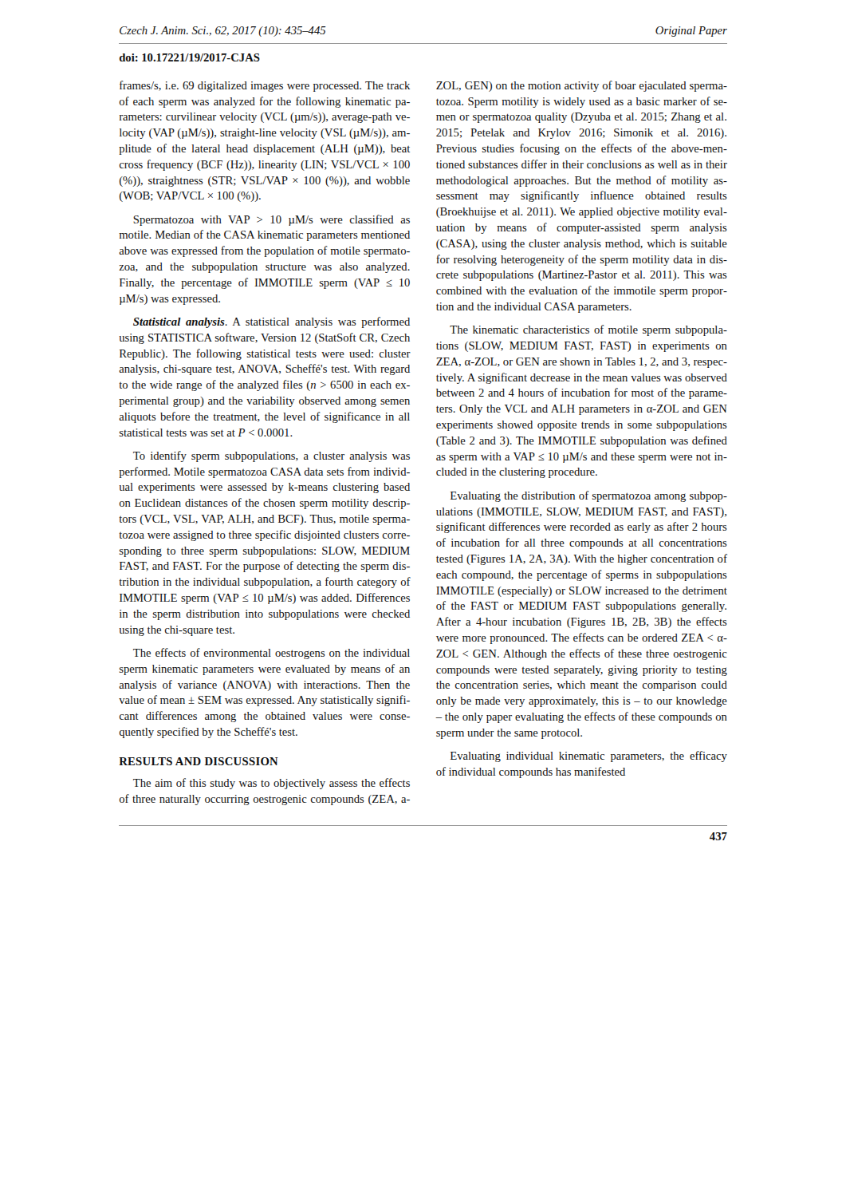Czech J. Anim. Sci., 62, 2017 (10): 435–445
Original Paper
doi: 10.17221/19/2017-CJAS
frames/s, i.e. 69 digitalized images were processed. The track of each sperm was analyzed for the following kinematic parameters: curvilinear velocity (VCL (µm/s)), average-path velocity (VAP (µM/s)), straight-line velocity (VSL (µM/s)), amplitude of the lateral head displacement (ALH (µM)), beat cross frequency (BCF (Hz)), linearity (LIN; VSL/VCL × 100 (%)), straightness (STR; VSL/VAP × 100 (%)), and wobble (WOB; VAP/VCL × 100 (%)).
Spermatozoa with VAP > 10 µM/s were classified as motile. Median of the CASA kinematic parameters mentioned above was expressed from the population of motile spermatozoa, and the subpopulation structure was also analyzed. Finally, the percentage of IMMOTILE sperm (VAP ≤ 10 µM/s) was expressed.
Statistical analysis. A statistical analysis was performed using STATISTICA software, Version 12 (StatSoft CR, Czech Republic). The following statistical tests were used: cluster analysis, chi-square test, ANOVA, Scheffé's test. With regard to the wide range of the analyzed files (n > 6500 in each experimental group) and the variability observed among semen aliquots before the treatment, the level of significance in all statistical tests was set at P < 0.0001.
To identify sperm subpopulations, a cluster analysis was performed. Motile spermatozoa CASA data sets from individual experiments were assessed by k-means clustering based on Euclidean distances of the chosen sperm motility descriptors (VCL, VSL, VAP, ALH, and BCF). Thus, motile spermatozoa were assigned to three specific disjointed clusters corresponding to three sperm subpopulations: SLOW, MEDIUM FAST, and FAST. For the purpose of detecting the sperm distribution in the individual subpopulation, a fourth category of IMMOTILE sperm (VAP ≤ 10 µM/s) was added. Differences in the sperm distribution into subpopulations were checked using the chi-square test.
The effects of environmental oestrogens on the individual sperm kinematic parameters were evaluated by means of an analysis of variance (ANOVA) with interactions. Then the value of mean ± SEM was expressed. Any statistically significant differences among the obtained values were consequently specified by the Scheffé's test.
RESULTS AND DISCUSSION
The aim of this study was to objectively assess the effects of three naturally occurring oestrogenic compounds (ZEA, a-ZOL, GEN) on the motion activity of boar ejaculated spermatozoa. Sperm motility is widely used as a basic marker of semen or spermatozoa quality (Dzyuba et al. 2015; Zhang et al. 2015; Petelak and Krylov 2016; Simonik et al. 2016). Previous studies focusing on the effects of the above-mentioned substances differ in their conclusions as well as in their methodological approaches. But the method of motility assessment may significantly influence obtained results (Broekhuijse et al. 2011). We applied objective motility evaluation by means of computer-assisted sperm analysis (CASA), using the cluster analysis method, which is suitable for resolving heterogeneity of the sperm motility data in discrete subpopulations (Martinez-Pastor et al. 2011). This was combined with the evaluation of the immotile sperm proportion and the individual CASA parameters.
The kinematic characteristics of motile sperm subpopulations (SLOW, MEDIUM FAST, FAST) in experiments on ZEA, α-ZOL, or GEN are shown in Tables 1, 2, and 3, respectively. A significant decrease in the mean values was observed between 2 and 4 hours of incubation for most of the parameters. Only the VCL and ALH parameters in α-ZOL and GEN experiments showed opposite trends in some subpopulations (Table 2 and 3). The IMMOTILE subpopulation was defined as sperm with a VAP ≤ 10 µM/s and these sperm were not included in the clustering procedure.
Evaluating the distribution of spermatozoa among subpopulations (IMMOTILE, SLOW, MEDIUM FAST, and FAST), significant differences were recorded as early as after 2 hours of incubation for all three compounds at all concentrations tested (Figures 1A, 2A, 3A). With the higher concentration of each compound, the percentage of sperms in subpopulations IMMOTILE (especially) or SLOW increased to the detriment of the FAST or MEDIUM FAST subpopulations generally. After a 4-hour incubation (Figures 1B, 2B, 3B) the effects were more pronounced. The effects can be ordered ZEA < α-ZOL < GEN. Although the effects of these three oestrogenic compounds were tested separately, giving priority to testing the concentration series, which meant the comparison could only be made very approximately, this is – to our knowledge – the only paper evaluating the effects of these compounds on sperm under the same protocol.
Evaluating individual kinematic parameters, the efficacy of individual compounds has manifested
437